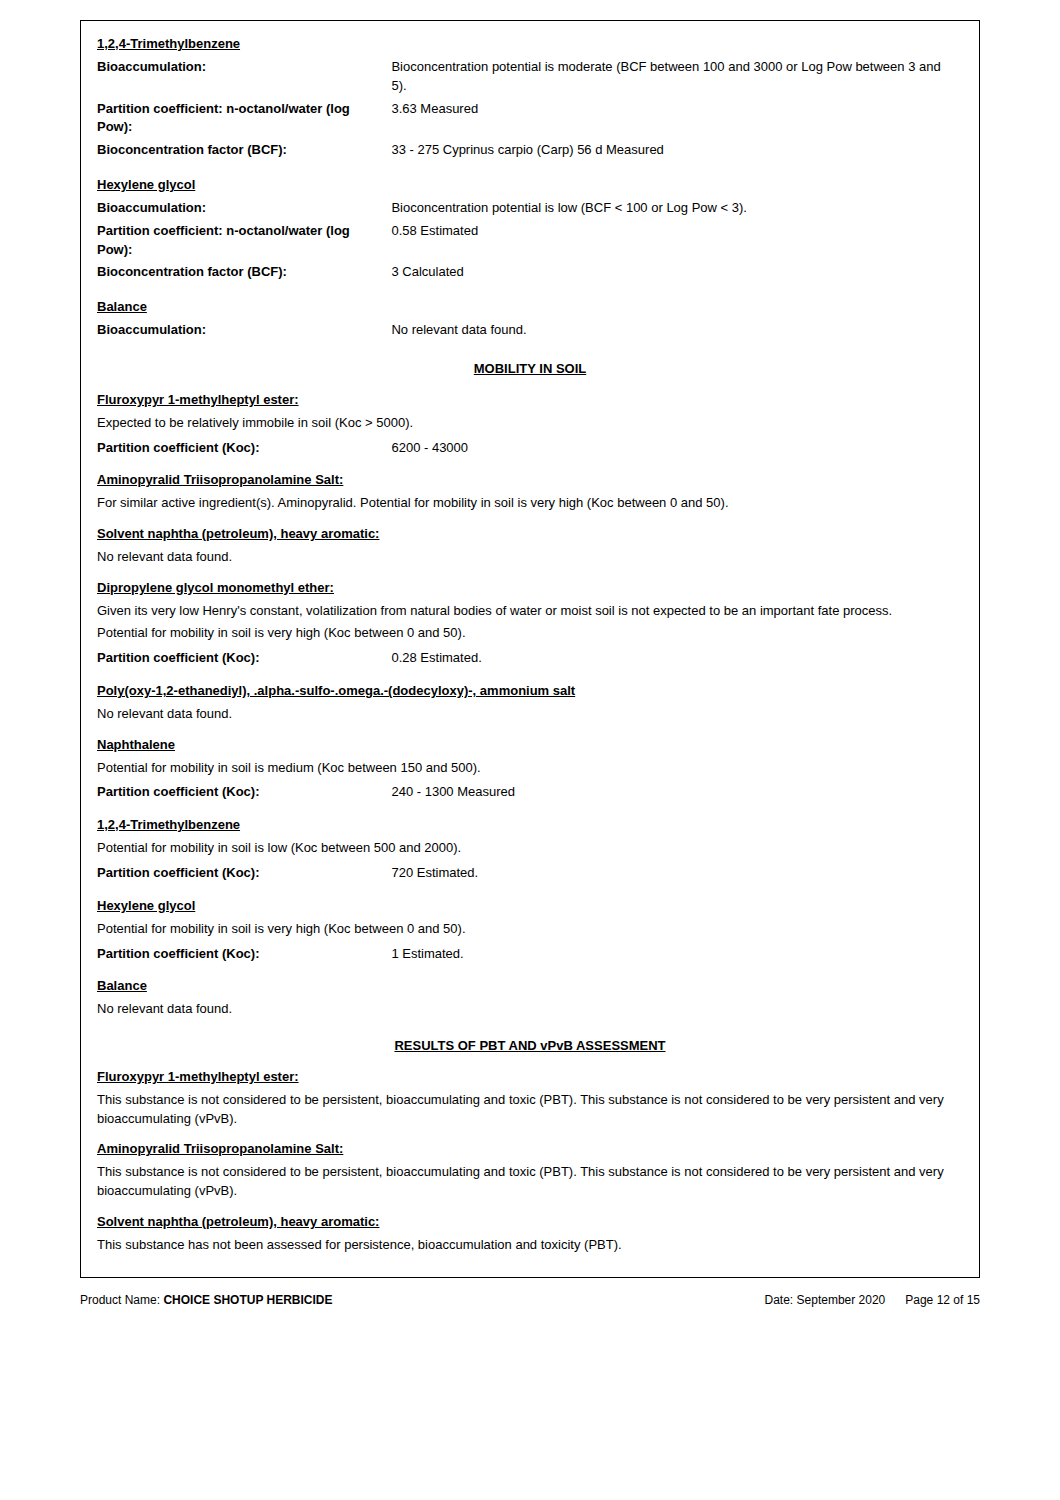1,2,4-Trimethylbenzene
| Bioaccumulation: | Bioconcentration potential is moderate (BCF between 100 and 3000 or Log Pow between 3 and 5). |
| Partition coefficient: n-octanol/water (log Pow): | 3.63 Measured |
| Bioconcentration factor (BCF): | 33 - 275 Cyprinus carpio (Carp) 56 d Measured |
Hexylene glycol
| Bioaccumulation: | Bioconcentration potential is low (BCF < 100 or Log Pow < 3). |
| Partition coefficient: n-octanol/water (log Pow): | 0.58 Estimated |
| Bioconcentration factor (BCF): | 3 Calculated |
Balance
| Bioaccumulation: | No relevant data found. |
MOBILITY IN SOIL
Fluroxypyr 1-methylheptyl ester:
Expected to be relatively immobile in soil (Koc > 5000).
| Partition coefficient (Koc): | 6200 - 43000 |
Aminopyralid Triisopropanolamine Salt:
For similar active ingredient(s). Aminopyralid. Potential for mobility in soil is very high (Koc between 0 and 50).
Solvent naphtha (petroleum), heavy aromatic:
No relevant data found.
Dipropylene glycol monomethyl ether:
Given its very low Henry's constant, volatilization from natural bodies of water or moist soil is not expected to be an important fate process.
Potential for mobility in soil is very high (Koc between 0 and 50).
| Partition coefficient (Koc): | 0.28 Estimated. |
Poly(oxy-1,2-ethanediyl), .alpha.-sulfo-.omega.-(dodecyloxy)-, ammonium salt
No relevant data found.
Naphthalene
Potential for mobility in soil is medium (Koc between 150 and 500).
| Partition coefficient (Koc): | 240 - 1300 Measured |
1,2,4-Trimethylbenzene
Potential for mobility in soil is low (Koc between 500 and 2000).
| Partition coefficient (Koc): | 720 Estimated. |
Hexylene glycol
Potential for mobility in soil is very high (Koc between 0 and 50).
| Partition coefficient (Koc): | 1 Estimated. |
Balance
No relevant data found.
RESULTS OF PBT AND vPvB ASSESSMENT
Fluroxypyr 1-methylheptyl ester:
This substance is not considered to be persistent, bioaccumulating and toxic (PBT). This substance is not considered to be very persistent and very bioaccumulating (vPvB).
Aminopyralid Triisopropanolamine Salt:
This substance is not considered to be persistent, bioaccumulating and toxic (PBT). This substance is not considered to be very persistent and very bioaccumulating (vPvB).
Solvent naphtha (petroleum), heavy aromatic:
This substance has not been assessed for persistence, bioaccumulation and toxicity (PBT).
Product Name: CHOICE SHOTUP HERBICIDE
Date: September 2020
Page 12 of 15